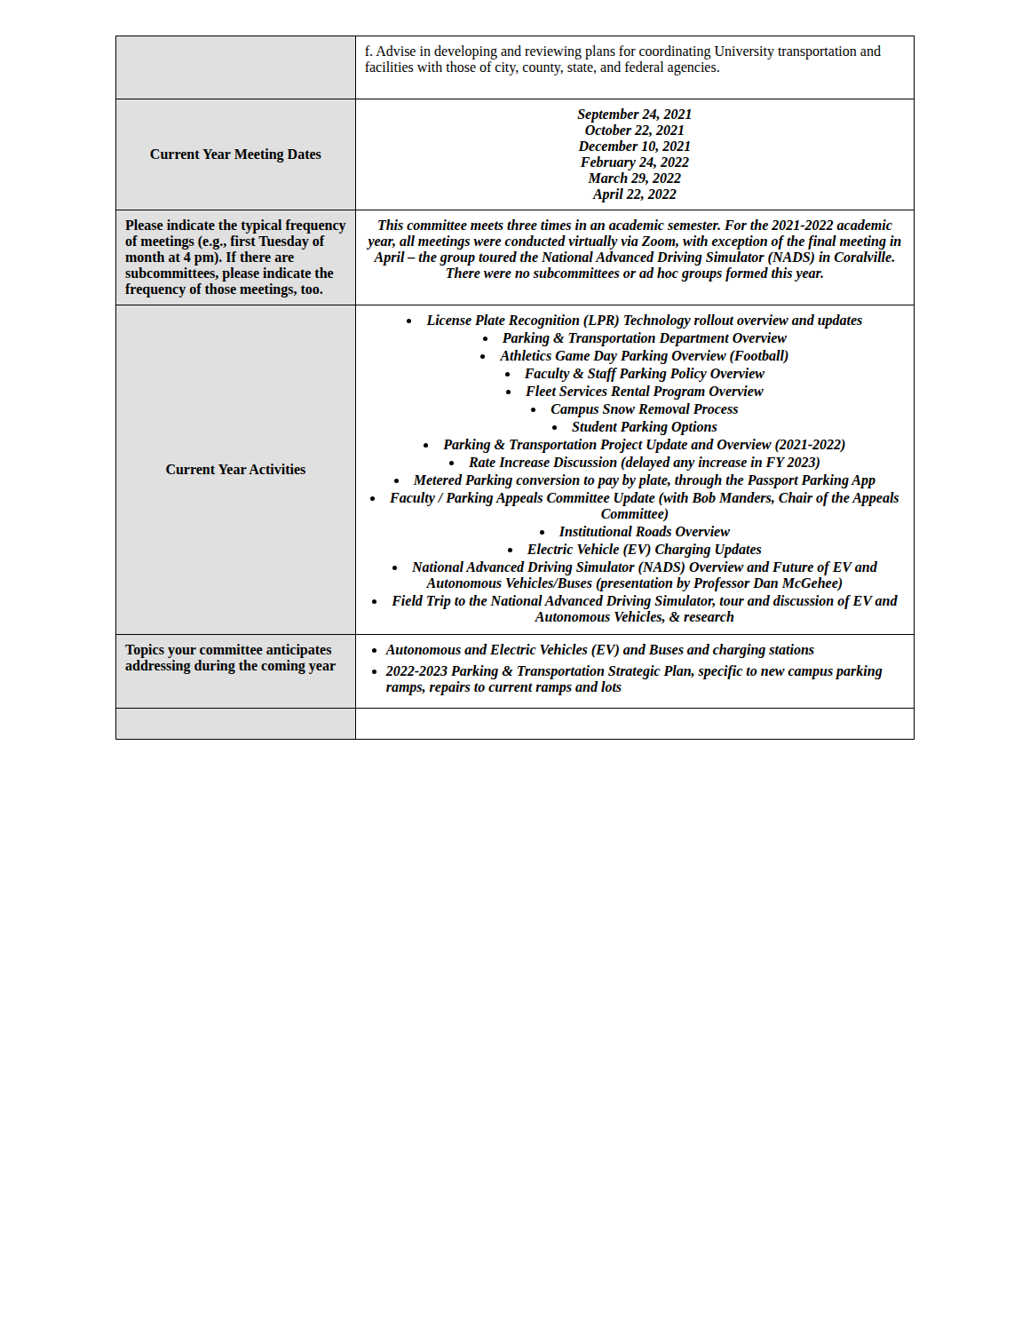| | f. Advise in developing and reviewing plans for coordinating University transportation and facilities with those of city, county, state, and federal agencies. |
| Current Year Meeting Dates | September 24, 2021 October 22, 2021 December 10, 2021 February 24, 2022 March 29, 2022 April 22, 2022 |
| Please indicate the typical frequency of meetings (e.g., first Tuesday of month at 4 pm). If there are subcommittees, please indicate the frequency of those meetings, too. | This committee meets three times in an academic semester. For the 2021-2022 academic year, all meetings were conducted virtually via Zoom, with exception of the final meeting in April – the group toured the National Advanced Driving Simulator (NADS) in Coralville. There were no subcommittees or ad hoc groups formed this year. |
| Current Year Activities | License Plate Recognition (LPR) Technology rollout overview and updates Parking & Transportation Department Overview Athletics Game Day Parking Overview (Football) Faculty & Staff Parking Policy Overview Fleet Services Rental Program Overview Campus Snow Removal Process Student Parking Options Parking & Transportation Project Update and Overview (2021-2022) Rate Increase Discussion (delayed any increase in FY 2023) Metered Parking conversion to pay by plate, through the Passport Parking App Faculty / Parking Appeals Committee Update (with Bob Manders, Chair of the Appeals Committee) Institutional Roads Overview Electric Vehicle (EV) Charging Updates National Advanced Driving Simulator (NADS) Overview and Future of EV and Autonomous Vehicles/Buses (presentation by Professor Dan McGehee) Field Trip to the National Advanced Driving Simulator, tour and discussion of EV and Autonomous Vehicles, & research |
| Topics your committee anticipates addressing during the coming year | Autonomous and Electric Vehicles (EV) and Buses and charging stations 2022-2023 Parking & Transportation Strategic Plan, specific to new campus parking ramps, repairs to current ramps and lots |